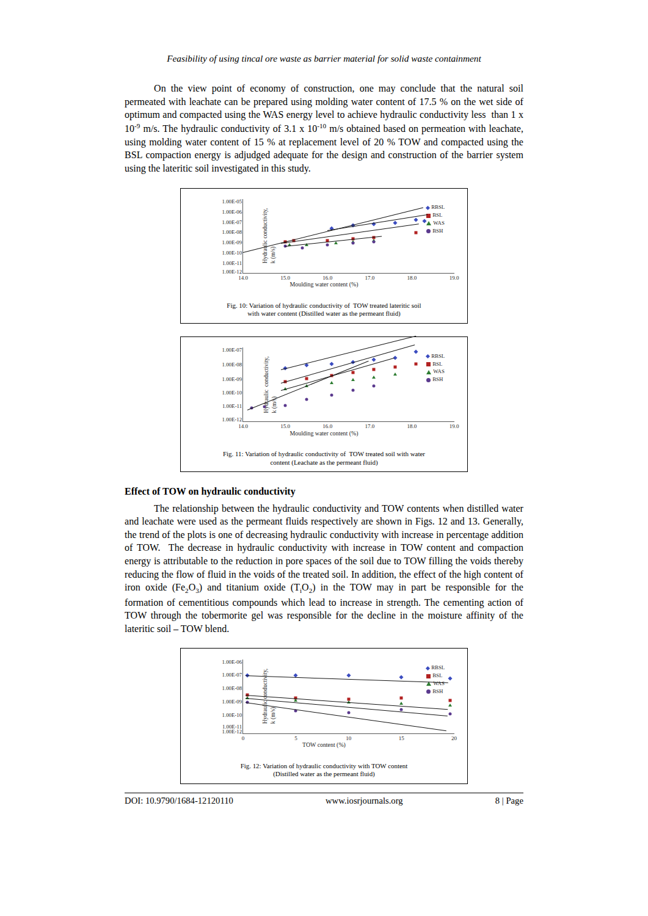Feasibility of using tincal ore waste as barrier material for solid waste containment
On the view point of economy of construction, one may conclude that the natural soil permeated with leachate can be prepared using molding water content of 17.5 % on the wet side of optimum and compacted using the WAS energy level to achieve hydraulic conductivity less than 1 x 10-9 m/s. The hydraulic conductivity of 3.1 x 10-10 m/s obtained based on permeation with leachate, using molding water content of 15 % at replacement level of 20 % TOW and compacted using the BSL compaction energy is adjudged adequate for the design and construction of the barrier system using the lateritic soil investigated in this study.
Hydraulic conductivity,
k (m/s)
1.00E-05
1.00E-06
1.00E-07
1.00E-08
1.00E-09
1.00E-10
1.00E-11
1.00E-12
14.0
15.0
16.0
17.0
18.0
19.0
RBSL
BSL
WAS
BSH
Moulding water content (%)
Fig. 10: Variation of hydraulic conductivity of TOW treated lateritic soil
with water content (Distilled water as the permeant fluid)
Hydraulic conductivity,
k (m/s)
1.00E-07
1.00E-08
1.00E-09
1.00E-10
1.00E-11
1.00E-12
14.0
15.0
16.0
17.0
18.0
19.0
RBSL
BSL
WAS
BSH
Moulding water content (%)
Fig. 11: Variation of hydraulic conductivity of TOW treated soil with water
content (Leachate as the permeant fluid)
Effect of TOW on hydraulic conductivity
The relationship between the hydraulic conductivity and TOW contents when distilled water and leachate were used as the permeant fluids respectively are shown in Figs. 12 and 13. Generally, the trend of the plots is one of decreasing hydraulic conductivity with increase in percentage addition of TOW. The decrease in hydraulic conductivity with increase in TOW content and compaction energy is attributable to the reduction in pore spaces of the soil due to TOW filling the voids thereby reducing the flow of fluid in the voids of the treated soil. In addition, the effect of the high content of iron oxide (Fe2O3) and titanium oxide (TiO2) in the TOW may in part be responsible for the formation of cementitious compounds which lead to increase in strength. The cementing action of TOW through the tobermorite gel was responsible for the decline in the moisture affinity of the lateritic soil – TOW blend.
Hydraulic conductivity,
k (m/s)
1.00E-06
1.00E-07
1.00E-08
1.00E-09
1.00E-10
1.00E-11
1.00E-12
0
5
10
15
20
RBSL
BSL
WAS
BSH
TOW content (%)
Fig. 12: Variation of hydraulic conductivity with TOW content
(Distilled water as the permeant fluid)
DOI: 10.9790/1684-12120110 www.iosrjournals.org 8 | Page